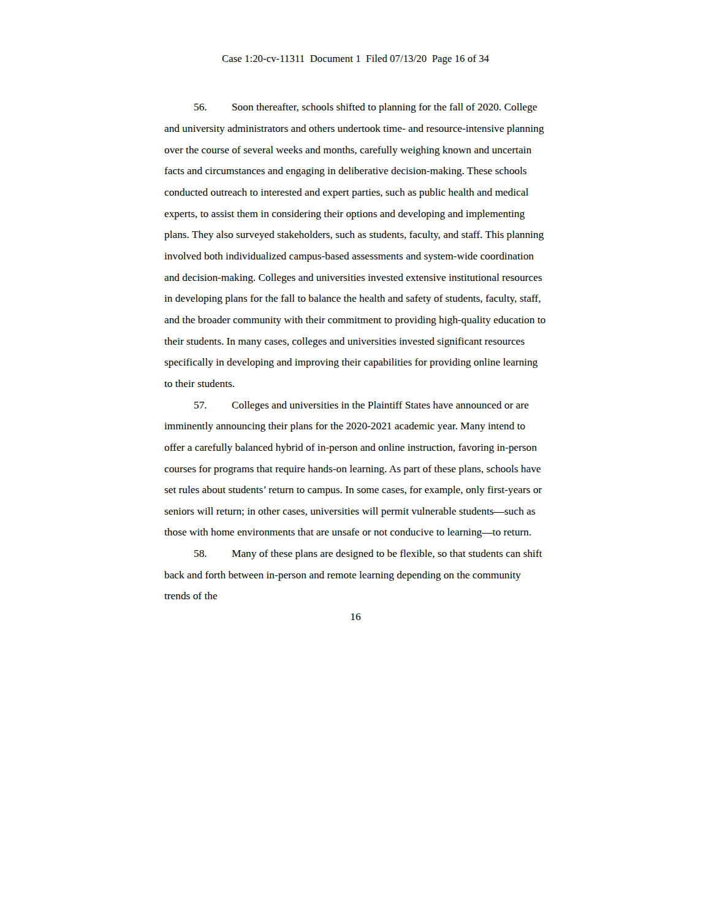Case 1:20-cv-11311 Document 1 Filed 07/13/20 Page 16 of 34
56. Soon thereafter, schools shifted to planning for the fall of 2020. College and university administrators and others undertook time- and resource-intensive planning over the course of several weeks and months, carefully weighing known and uncertain facts and circumstances and engaging in deliberative decision-making. These schools conducted outreach to interested and expert parties, such as public health and medical experts, to assist them in considering their options and developing and implementing plans. They also surveyed stakeholders, such as students, faculty, and staff. This planning involved both individualized campus-based assessments and system-wide coordination and decision-making. Colleges and universities invested extensive institutional resources in developing plans for the fall to balance the health and safety of students, faculty, staff, and the broader community with their commitment to providing high-quality education to their students. In many cases, colleges and universities invested significant resources specifically in developing and improving their capabilities for providing online learning to their students.
57. Colleges and universities in the Plaintiff States have announced or are imminently announcing their plans for the 2020-2021 academic year. Many intend to offer a carefully balanced hybrid of in-person and online instruction, favoring in-person courses for programs that require hands-on learning. As part of these plans, schools have set rules about students’ return to campus. In some cases, for example, only first-years or seniors will return; in other cases, universities will permit vulnerable students—such as those with home environments that are unsafe or not conducive to learning—to return.
58. Many of these plans are designed to be flexible, so that students can shift back and forth between in-person and remote learning depending on the community trends of the
16